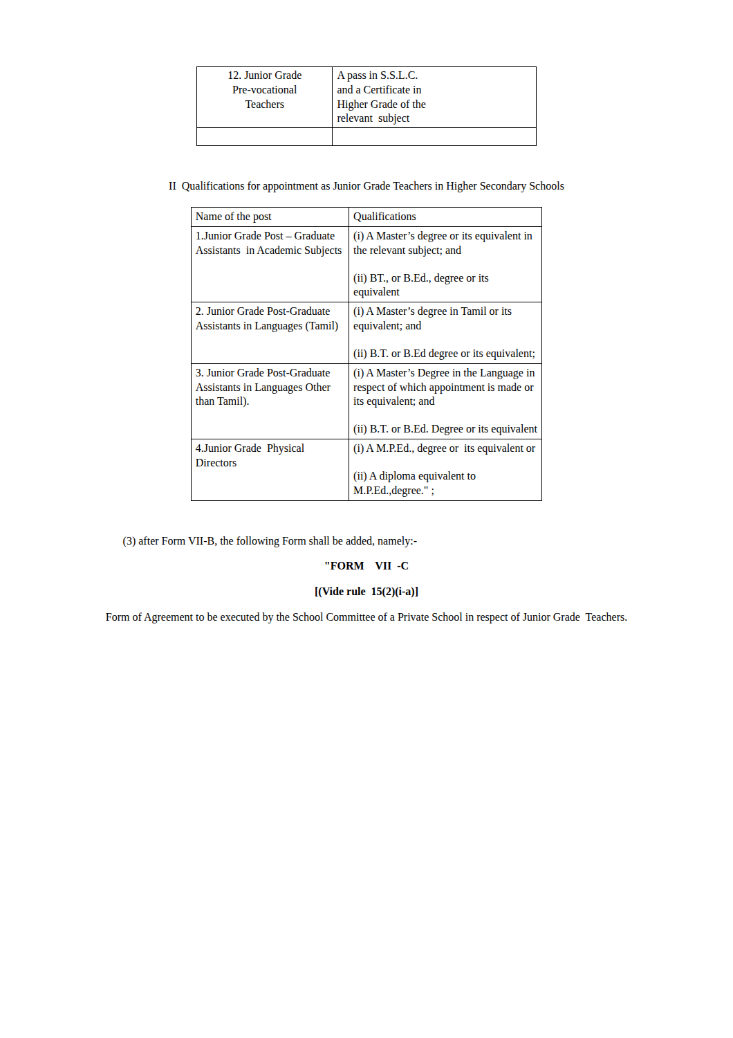| 12. Junior Grade Pre-vocational Teachers | A pass in S.S.L.C. and a Certificate in Higher Grade of the relevant subject |
II Qualifications for appointment as Junior Grade Teachers in Higher Secondary Schools
| Name of the post | Qualifications |
| 1.Junior Grade Post – Graduate Assistants in Academic Subjects | (i) A Master’s degree or its equivalent in the relevant subject; and (ii) BT., or B.Ed., degree or its equivalent |
| 2. Junior Grade Post-Graduate Assistants in Languages (Tamil) | (i) A Master’s degree in Tamil or its equivalent; and (ii) B.T. or B.Ed degree or its equivalent; |
| 3. Junior Grade Post-Graduate Assistants in Languages Other than Tamil). | (i) A Master’s Degree in the Language in respect of which appointment is made or its equivalent; and (ii) B.T. or B.Ed. Degree or its equivalent |
| 4.Junior Grade Physical Directors | (i) A M.P.Ed., degree or its equivalent or (ii) A diploma equivalent to M.P.Ed.,degree." ; |
(3) after Form VII-B, the following Form shall be added, namely:-
"FORM VII -C
[(Vide rule 15(2)(i-a)]
Form of Agreement to be executed by the School Committee of a Private School in respect of Junior Grade Teachers.